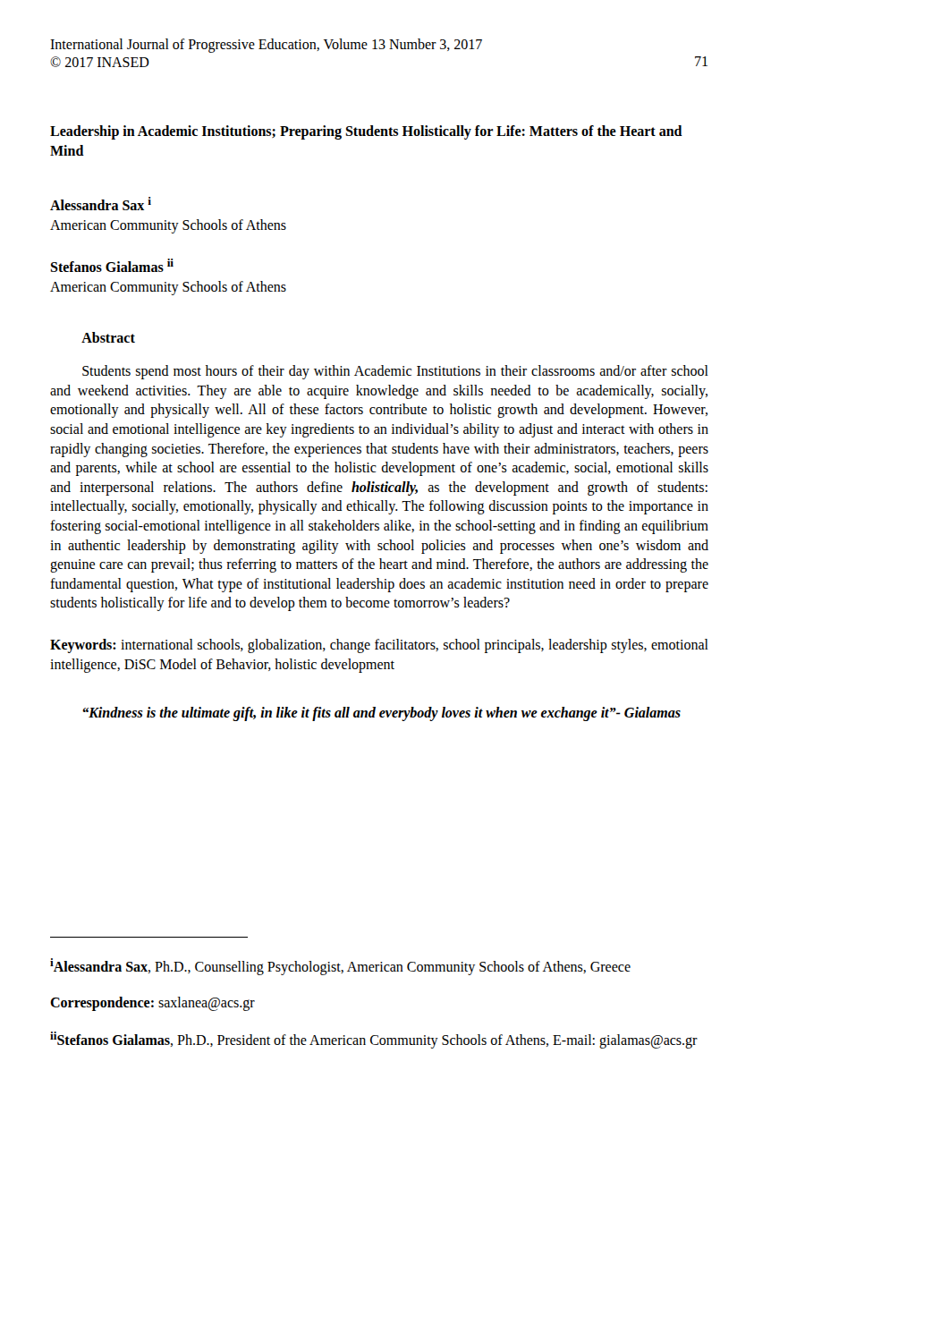International Journal of Progressive Education, Volume 13 Number 3, 2017
© 2017 INASED
71
Leadership in Academic Institutions; Preparing Students Holistically for Life: Matters of the Heart and Mind
Alessandra Sax i American Community Schools of Athens
Stefanos Gialamas ii American Community Schools of Athens
Abstract
Students spend most hours of their day within Academic Institutions in their classrooms and/or after school and weekend activities. They are able to acquire knowledge and skills needed to be academically, socially, emotionally and physically well. All of these factors contribute to holistic growth and development. However, social and emotional intelligence are key ingredients to an individual’s ability to adjust and interact with others in rapidly changing societies. Therefore, the experiences that students have with their administrators, teachers, peers and parents, while at school are essential to the holistic development of one’s academic, social, emotional skills and interpersonal relations. The authors define holistically, as the development and growth of students: intellectually, socially, emotionally, physically and ethically. The following discussion points to the importance in fostering social-emotional intelligence in all stakeholders alike, in the school-setting and in finding an equilibrium in authentic leadership by demonstrating agility with school policies and processes when one’s wisdom and genuine care can prevail; thus referring to matters of the heart and mind. Therefore, the authors are addressing the fundamental question, What type of institutional leadership does an academic institution need in order to prepare students holistically for life and to develop them to become tomorrow’s leaders?
Keywords: international schools, globalization, change facilitators, school principals, leadership styles, emotional intelligence, DiSC Model of Behavior, holistic development
“Kindness is the ultimate gift, in like it fits all and everybody loves it when we exchange it”- Gialamas
iAlessandra Sax, Ph.D., Counselling Psychologist, American Community Schools of Athens, Greece
Correspondence: saxlanea@acs.gr
iiStefanos Gialamas, Ph.D., President of the American Community Schools of Athens, E-mail: gialamas@acs.gr